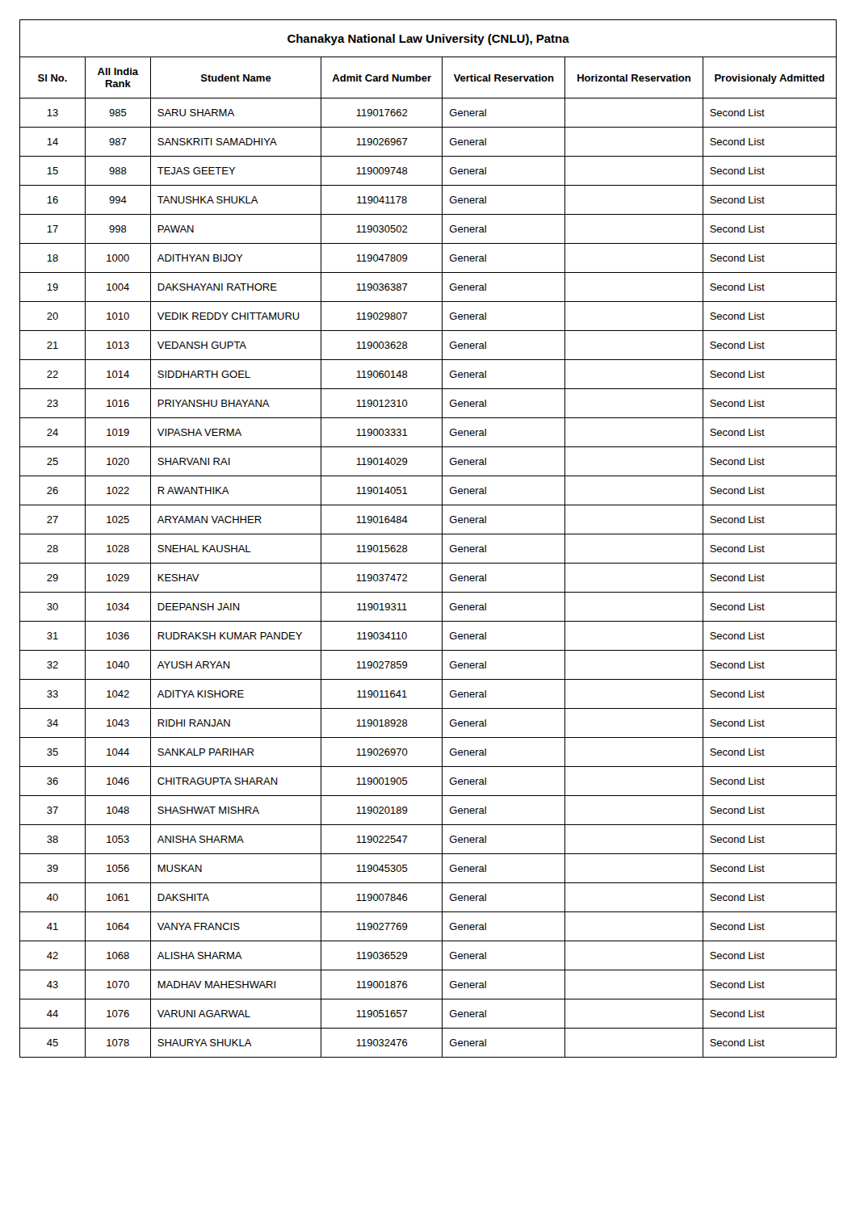Chanakya National Law University (CNLU), Patna
| Sl No. | All India Rank | Student Name | Admit Card Number | Vertical Reservation | Horizontal Reservation | Provisionaly Admitted |
| --- | --- | --- | --- | --- | --- | --- |
| 13 | 985 | SARU SHARMA | 119017662 | General | | Second List |
| 14 | 987 | SANSKRITI SAMADHIYA | 119026967 | General | | Second List |
| 15 | 988 | TEJAS GEETEY | 119009748 | General | | Second List |
| 16 | 994 | TANUSHKA SHUKLA | 119041178 | General | | Second List |
| 17 | 998 | PAWAN | 119030502 | General | | Second List |
| 18 | 1000 | ADITHYAN BIJOY | 119047809 | General | | Second List |
| 19 | 1004 | DAKSHAYANI RATHORE | 119036387 | General | | Second List |
| 20 | 1010 | VEDIK REDDY CHITTAMURU | 119029807 | General | | Second List |
| 21 | 1013 | VEDANSH GUPTA | 119003628 | General | | Second List |
| 22 | 1014 | SIDDHARTH GOEL | 119060148 | General | | Second List |
| 23 | 1016 | PRIYANSHU BHAYANA | 119012310 | General | | Second List |
| 24 | 1019 | VIPASHA VERMA | 119003331 | General | | Second List |
| 25 | 1020 | SHARVANI RAI | 119014029 | General | | Second List |
| 26 | 1022 | R AWANTHIKA | 119014051 | General | | Second List |
| 27 | 1025 | ARYAMAN VACHHER | 119016484 | General | | Second List |
| 28 | 1028 | SNEHAL KAUSHAL | 119015628 | General | | Second List |
| 29 | 1029 | KESHAV | 119037472 | General | | Second List |
| 30 | 1034 | DEEPANSH JAIN | 119019311 | General | | Second List |
| 31 | 1036 | RUDRAKSH KUMAR PANDEY | 119034110 | General | | Second List |
| 32 | 1040 | AYUSH ARYAN | 119027859 | General | | Second List |
| 33 | 1042 | ADITYA KISHORE | 119011641 | General | | Second List |
| 34 | 1043 | RIDHI RANJAN | 119018928 | General | | Second List |
| 35 | 1044 | SANKALP PARIHAR | 119026970 | General | | Second List |
| 36 | 1046 | CHITRAGUPTA SHARAN | 119001905 | General | | Second List |
| 37 | 1048 | SHASHWAT MISHRA | 119020189 | General | | Second List |
| 38 | 1053 | ANISHA SHARMA | 119022547 | General | | Second List |
| 39 | 1056 | MUSKAN | 119045305 | General | | Second List |
| 40 | 1061 | DAKSHITA | 119007846 | General | | Second List |
| 41 | 1064 | VANYA FRANCIS | 119027769 | General | | Second List |
| 42 | 1068 | ALISHA SHARMA | 119036529 | General | | Second List |
| 43 | 1070 | MADHAV MAHESHWARI | 119001876 | General | | Second List |
| 44 | 1076 | VARUNI AGARWAL | 119051657 | General | | Second List |
| 45 | 1078 | SHAURYA SHUKLA | 119032476 | General | | Second List |